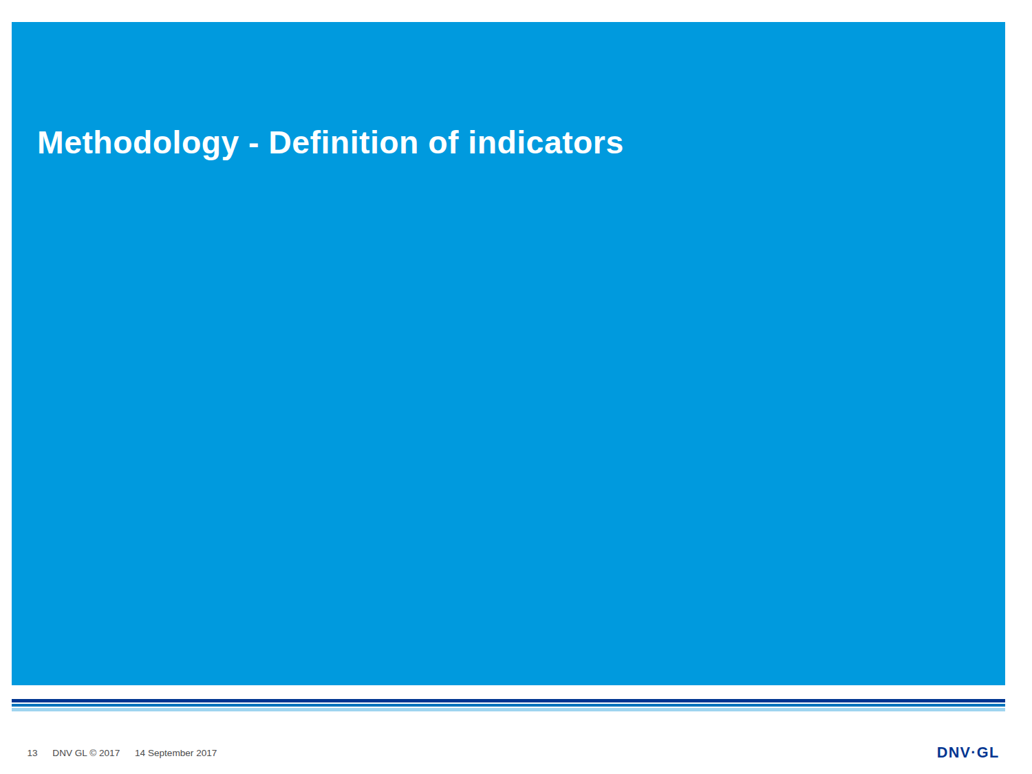Methodology - Definition of indicators
13 DNV GL © 2017 14 September 2017
DNV·GL